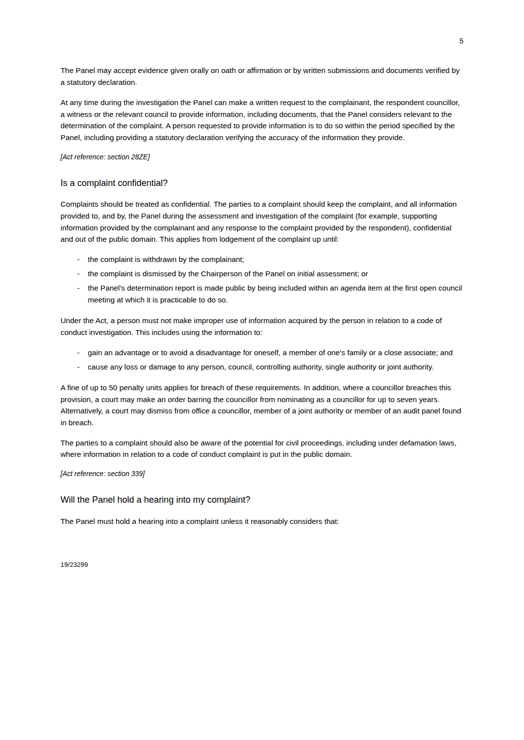5
The Panel may accept evidence given orally on oath or affirmation or by written submissions and documents verified by a statutory declaration.
At any time during the investigation the Panel can make a written request to the complainant, the respondent councillor, a witness or the relevant council to provide information, including documents, that the Panel considers relevant to the determination of the complaint. A person requested to provide information is to do so within the period specified by the Panel, including providing a statutory declaration verifying the accuracy of the information they provide.
[Act reference: section 28ZE]
Is a complaint confidential?
Complaints should be treated as confidential. The parties to a complaint should keep the complaint, and all information provided to, and by, the Panel during the assessment and investigation of the complaint (for example, supporting information provided by the complainant and any response to the complaint provided by the respondent), confidential and out of the public domain. This applies from lodgement of the complaint up until:
the complaint is withdrawn by the complainant;
the complaint is dismissed by the Chairperson of the Panel on initial assessment; or
the Panel's determination report is made public by being included within an agenda item at the first open council meeting at which it is practicable to do so.
Under the Act, a person must not make improper use of information acquired by the person in relation to a code of conduct investigation. This includes using the information to:
gain an advantage or to avoid a disadvantage for oneself, a member of one's family or a close associate; and
cause any loss or damage to any person, council, controlling authority, single authority or joint authority.
A fine of up to 50 penalty units applies for breach of these requirements. In addition, where a councillor breaches this provision, a court may make an order barring the councillor from nominating as a councillor for up to seven years. Alternatively, a court may dismiss from office a councillor, member of a joint authority or member of an audit panel found in breach.
The parties to a complaint should also be aware of the potential for civil proceedings, including under defamation laws, where information in relation to a code of conduct complaint is put in the public domain.
[Act reference: section 339]
Will the Panel hold a hearing into my complaint?
The Panel must hold a hearing into a complaint unless it reasonably considers that:
19/23299